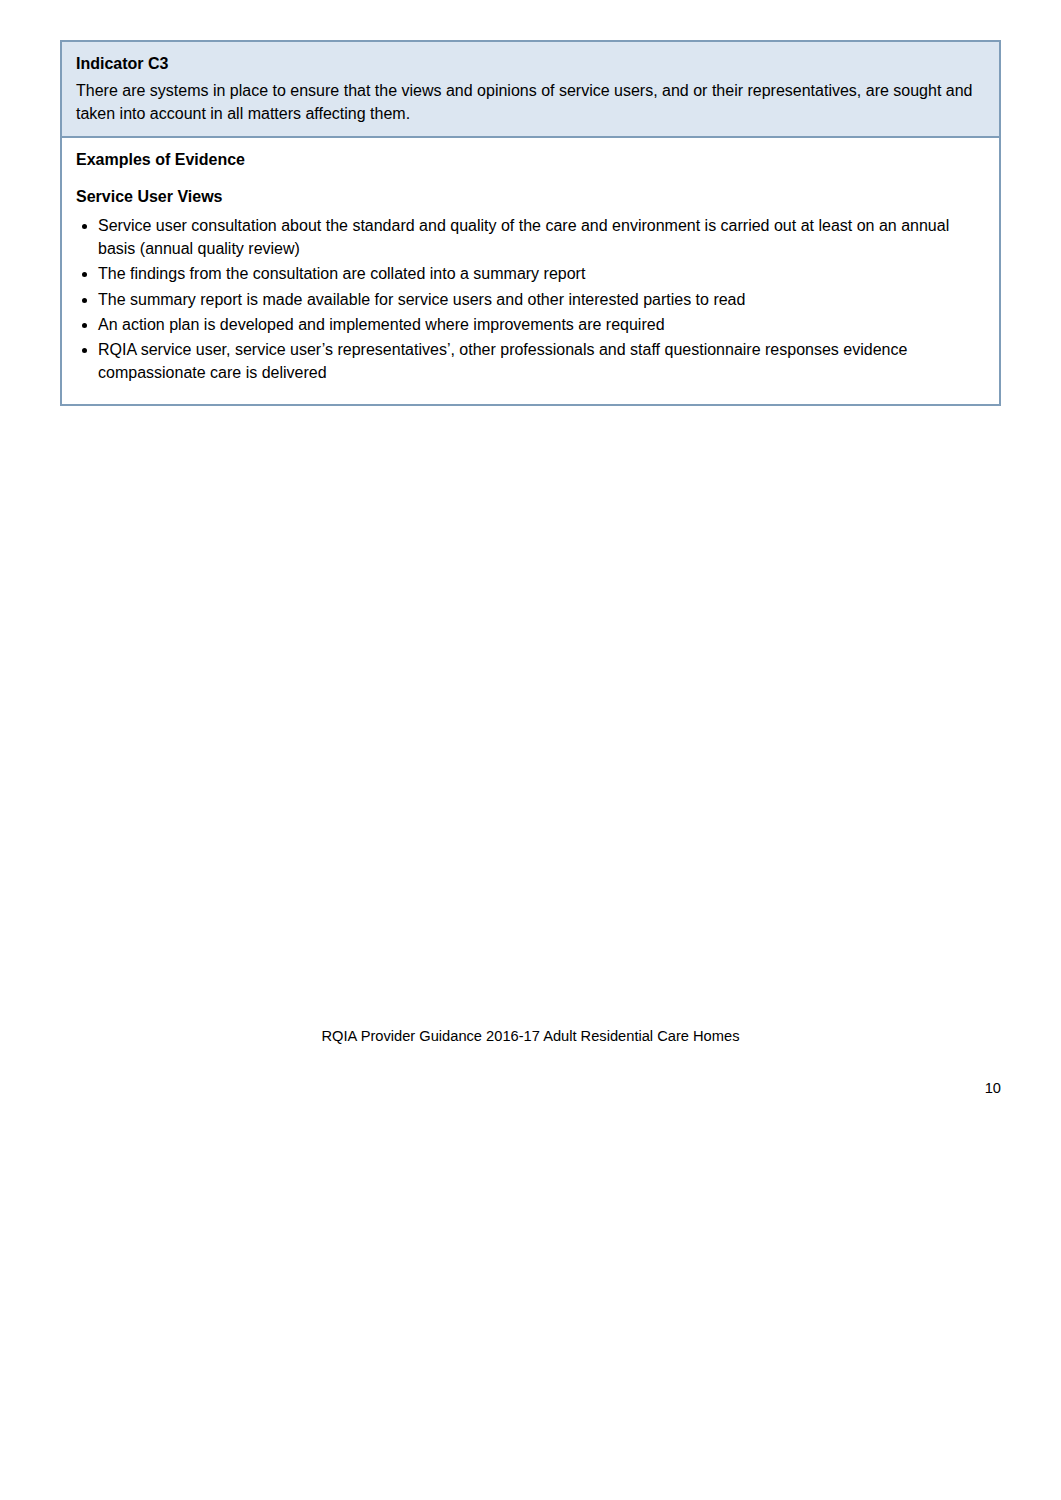Indicator C3
There are systems in place to ensure that the views and opinions of service users, and or their representatives, are sought and taken into account in all matters affecting them.
Examples of Evidence
Service User Views
Service user consultation about the standard and quality of the care and environment is carried out at least on an annual basis (annual quality review)
The findings from the consultation are collated into a summary report
The summary report is made available for service users and other interested parties to read
An action plan is developed and implemented where improvements are required
RQIA service user, service user’s representatives’, other professionals and staff questionnaire responses evidence compassionate care is delivered
RQIA Provider Guidance 2016-17 Adult Residential Care Homes
10